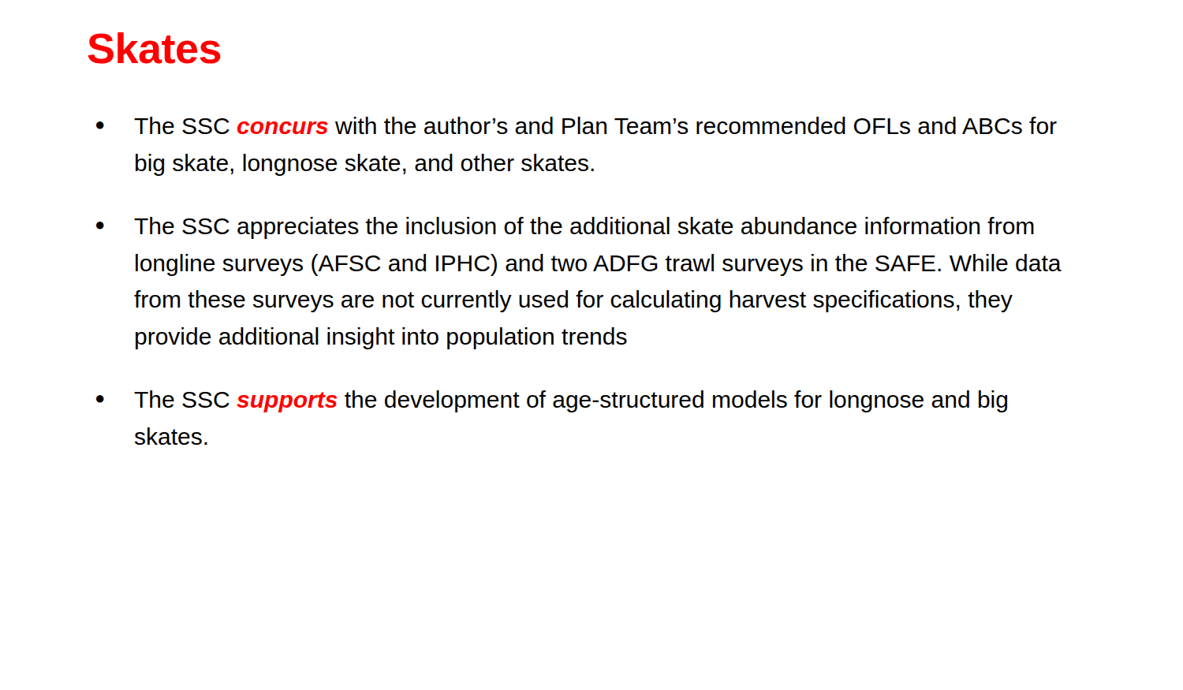Skates
The SSC concurs with the author’s and Plan Team’s recommended OFLs and ABCs for big skate, longnose skate, and other skates.
The SSC appreciates the inclusion of the additional skate abundance information from longline surveys (AFSC and IPHC) and two ADFG trawl surveys in the SAFE. While data from these surveys are not currently used for calculating harvest specifications, they provide additional insight into population trends
The SSC supports the development of age-structured models for longnose and big skates.